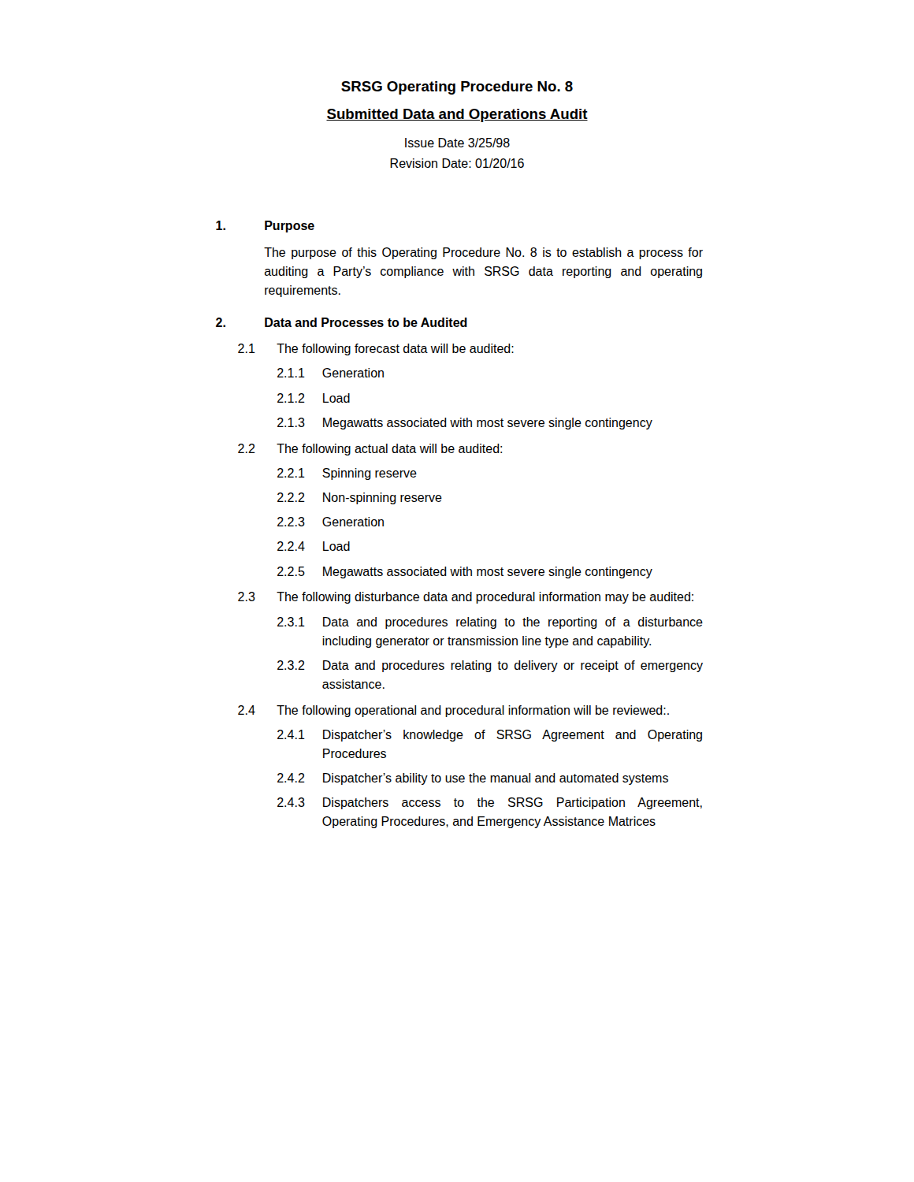SRSG Operating Procedure No. 8
Submitted Data and Operations Audit
Issue Date 3/25/98
Revision Date: 01/20/16
1.
Purpose
The purpose of this Operating Procedure No. 8 is to establish a process for auditing a Party’s compliance with SRSG data reporting and operating requirements.
2.
Data and Processes to be Audited
2.1
The following forecast data will be audited:
2.1.1
Generation
2.1.2
Load
2.1.3
Megawatts associated with most severe single contingency
2.2
The following actual data will be audited:
2.2.1
Spinning reserve
2.2.2
Non-spinning reserve
2.2.3
Generation
2.2.4
Load
2.2.5
Megawatts associated with most severe single contingency
2.3
The following disturbance data and procedural information may be audited:
2.3.1
Data and procedures relating to the reporting of a disturbance including generator or transmission line type and capability.
2.3.2
Data and procedures relating to delivery or receipt of emergency assistance.
2.4
The following operational and procedural information will be reviewed:.
2.4.1
Dispatcher’s knowledge of SRSG Agreement and Operating Procedures
2.4.2
Dispatcher’s ability to use the manual and automated systems
2.4.3
Dispatchers access to the SRSG Participation Agreement, Operating Procedures, and Emergency Assistance Matrices